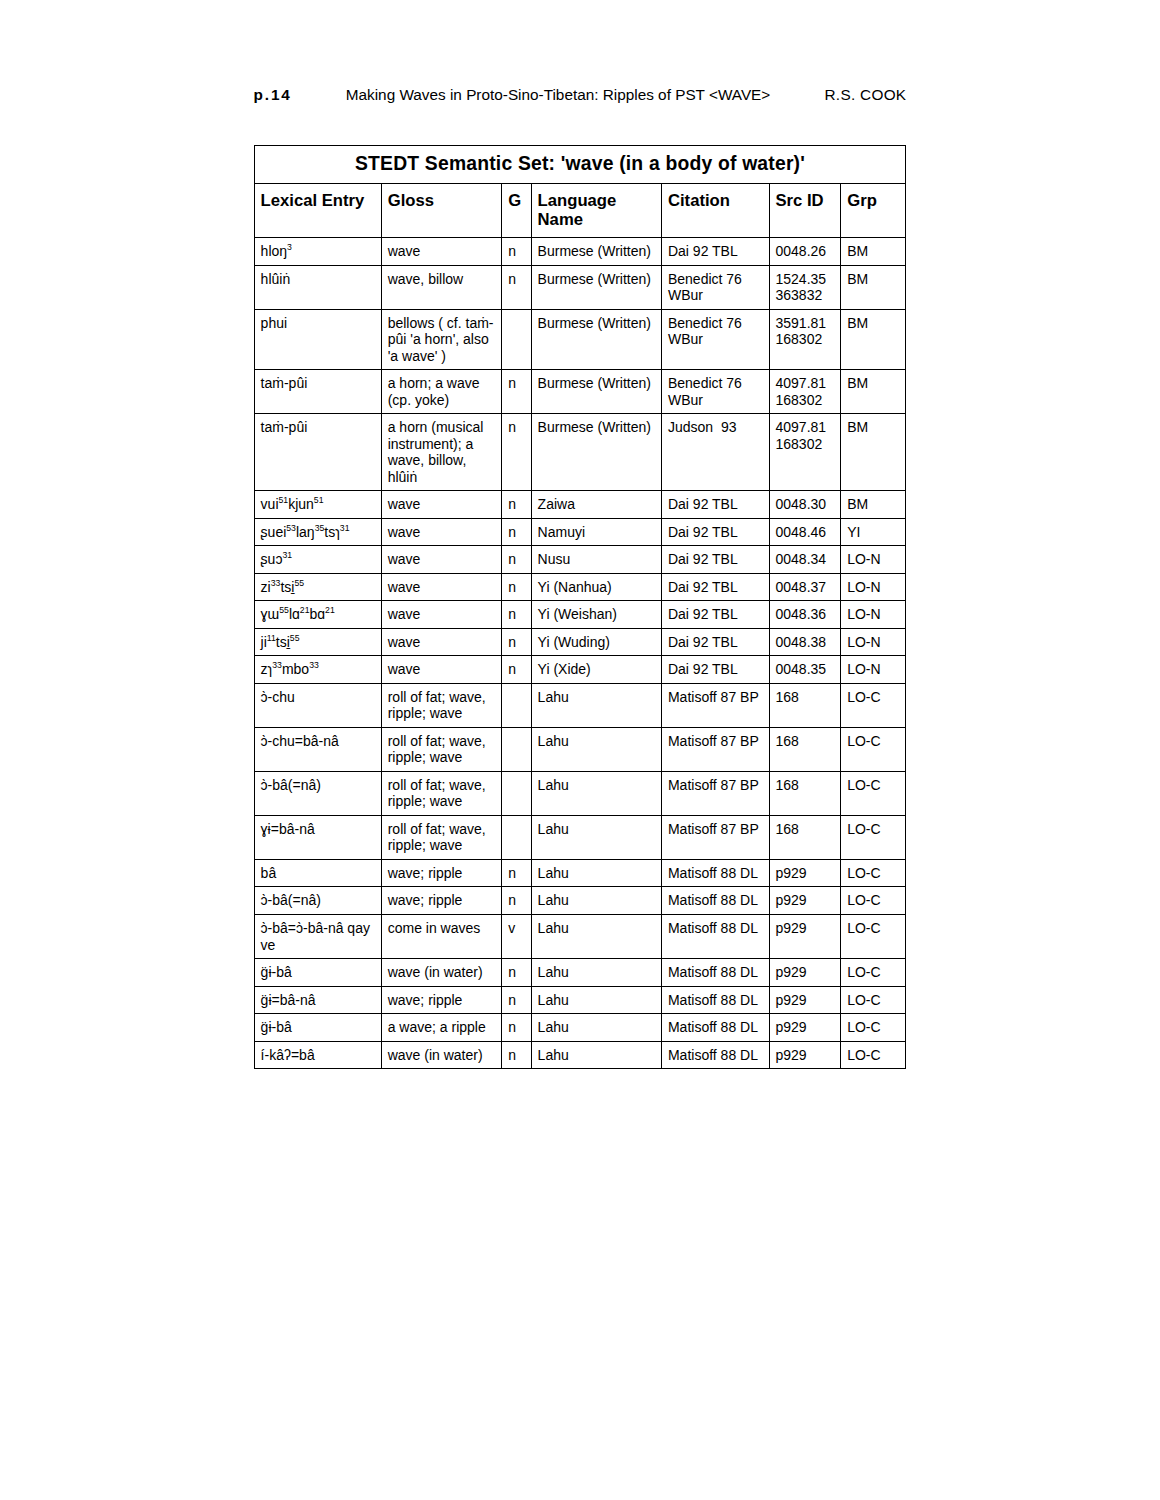p.14 Making Waves in Proto-Sino-Tibetan: Ripples of PST <WAVE> R.S. COOK
STEDT Semantic Set: 'wave (in a body of water)'
| Lexical Entry | Gloss | G | Language Name | Citation | Src ID | Grp |
| --- | --- | --- | --- | --- | --- | --- |
| hloŋ 3 | wave | n | Burmese (Written) | Dai 92 TBL | 0048.26 | BM |
| hlûiṅ | wave, billow | n | Burmese (Written) | Benedict 76 WBur | 1524.35 363832 | BM |
| phui | bellows ( cf. taṁ-pûi 'a horn', also 'a wave' ) | | Burmese (Written) | Benedict 76 WBur | 3591.81 168302 | BM |
| taṁ-pûi | a horn; a wave (cp. yoke) | n | Burmese (Written) | Benedict 76 WBur | 4097.81 168302 | BM |
| taṁ-pûi | a horn (musical instrument); a wave, billow, hlûiṅ | n | Burmese (Written) | Judson 93 | 4097.81 168302 | BM |
| vui 51 kjun 51 | wave | n | Zaiwa | Dai 92 TBL | 0048.30 | BM |
| ʂuei 53 laŋ 35 tsɿ 31 | wave | n | Namuyi | Dai 92 TBL | 0048.46 | YI |
| ʂuɔ 31 | wave | n | Nusu | Dai 92 TBL | 0048.34 | LO-N |
| zi 33 tsi̱ 55 | wave | n | Yi (Nanhua) | Dai 92 TBL | 0048.37 | LO-N |
| ɣɯ 55 lɑ 21 bɑ 21 | wave | n | Yi (Weishan) | Dai 92 TBL | 0048.36 | LO-N |
| ji 11 tsi̱ 55 | wave | n | Yi (Wuding) | Dai 92 TBL | 0048.38 | LO-N |
| zɿ 33 mbo 33 | wave | n | Yi (Xide) | Dai 92 TBL | 0048.35 | LO-N |
| ɔ̀-chu | roll of fat; wave, ripple; wave | | Lahu | Matisoff 87 BP | 168 | LO-C |
| ɔ̀-chu=bâ-nâ | roll of fat; wave, ripple; wave | | Lahu | Matisoff 87 BP | 168 | LO-C |
| ɔ̀-bâ(=nâ) | roll of fat; wave, ripple; wave | | Lahu | Matisoff 87 BP | 168 | LO-C |
| ɣɨ=bâ-nâ | roll of fat; wave, ripple; wave | | Lahu | Matisoff 87 BP | 168 | LO-C |
| bâ | wave; ripple | n | Lahu | Matisoff 88 DL | p929 | LO-C |
| ɔ̀-bâ(=nâ) | wave; ripple | n | Lahu | Matisoff 88 DL | p929 | LO-C |
| ɔ̀-bâ=ɔ̀-bâ-nâ qay ve | come in waves | v | Lahu | Matisoff 88 DL | p929 | LO-C |
| g̈ɨ-bâ | wave (in water) | n | Lahu | Matisoff 88 DL | p929 | LO-C |
| g̈ɨ=bâ-nâ | wave; ripple | n | Lahu | Matisoff 88 DL | p929 | LO-C |
| g̈ɨ-bâ | a wave; a ripple | n | Lahu | Matisoff 88 DL | p929 | LO-C |
| í-kâʔ=bâ | wave (in water) | n | Lahu | Matisoff 88 DL | p929 | LO-C |